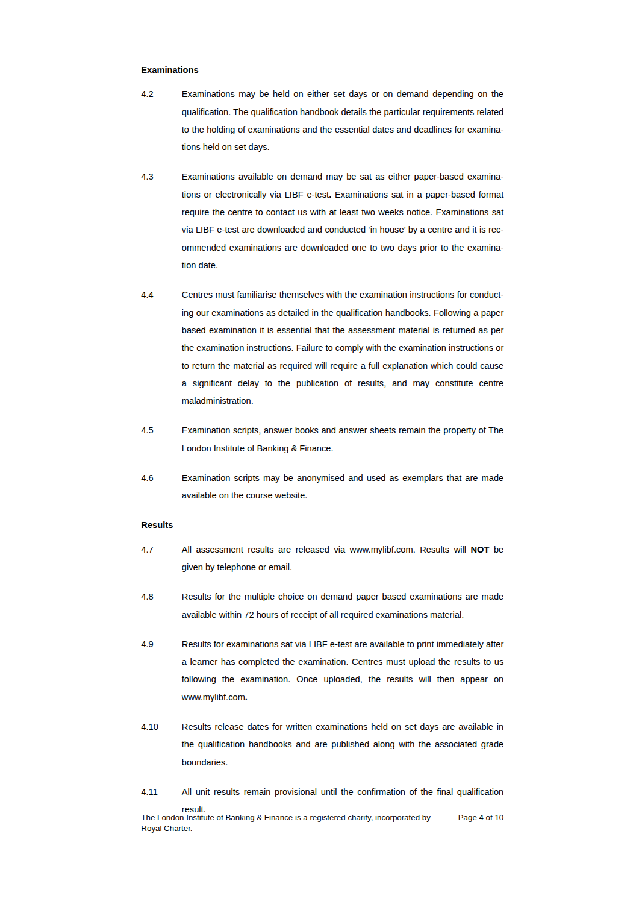Examinations
4.2
Examinations may be held on either set days or on demand depending on the qualification. The qualification handbook details the particular requirements related to the holding of examinations and the essential dates and deadlines for examinations held on set days.
4.3
Examinations available on demand may be sat as either paper-based examinations or electronically via LIBF e-test. Examinations sat in a paper-based format require the centre to contact us with at least two weeks notice. Examinations sat via LIBF e-test are downloaded and conducted ‘in house’ by a centre and it is recommended examinations are downloaded one to two days prior to the examination date.
4.4
Centres must familiarise themselves with the examination instructions for conducting our examinations as detailed in the qualification handbooks. Following a paper based examination it is essential that the assessment material is returned as per the examination instructions. Failure to comply with the examination instructions or to return the material as required will require a full explanation which could cause a significant delay to the publication of results, and may constitute centre maladministration.
4.5
Examination scripts, answer books and answer sheets remain the property of The London Institute of Banking & Finance.
4.6
Examination scripts may be anonymised and used as exemplars that are made available on the course website.
Results
4.7
All assessment results are released via www.mylibf.com. Results will NOT be given by telephone or email.
4.8
Results for the multiple choice on demand paper based examinations are made available within 72 hours of receipt of all required examinations material.
4.9
Results for examinations sat via LIBF e-test are available to print immediately after a learner has completed the examination. Centres must upload the results to us following the examination. Once uploaded, the results will then appear on www.mylibf.com.
4.10
Results release dates for written examinations held on set days are available in the qualification handbooks and are published along with the associated grade boundaries.
4.11
All unit results remain provisional until the confirmation of the final qualification result.
The London Institute of Banking & Finance is a registered charity, incorporated by Royal Charter.
Page 4 of 10